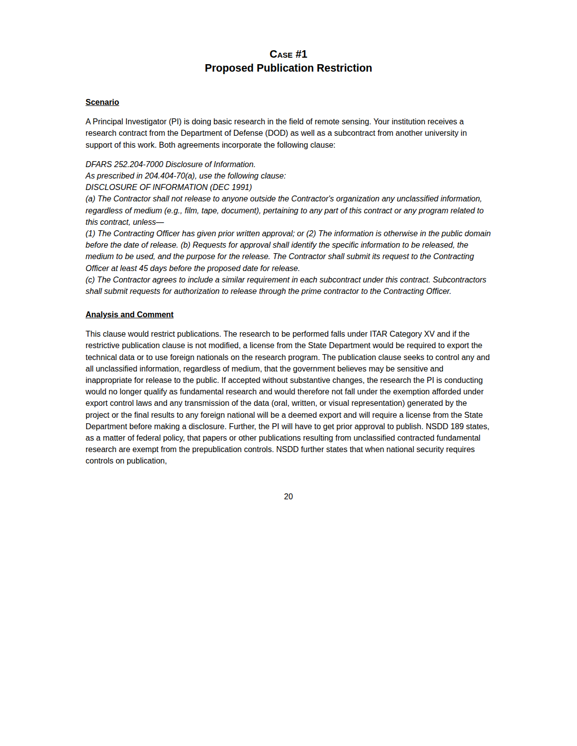Case #1 Proposed Publication Restriction
Scenario
A Principal Investigator (PI) is doing basic research in the field of remote sensing. Your institution receives a research contract from the Department of Defense (DOD) as well as a subcontract from another university in support of this work. Both agreements incorporate the following clause:
DFARS 252.204-7000 Disclosure of Information.
As prescribed in 204.404-70(a), use the following clause:
DISCLOSURE OF INFORMATION (DEC 1991)
(a) The Contractor shall not release to anyone outside the Contractor's organization any unclassified information, regardless of medium (e.g., film, tape, document), pertaining to any part of this contract or any program related to this contract, unless—
(1) The Contracting Officer has given prior written approval; or (2) The information is otherwise in the public domain before the date of release. (b) Requests for approval shall identify the specific information to be released, the medium to be used, and the purpose for the release. The Contractor shall submit its request to the Contracting Officer at least 45 days before the proposed date for release.
(c) The Contractor agrees to include a similar requirement in each subcontract under this contract. Subcontractors shall submit requests for authorization to release through the prime contractor to the Contracting Officer.
Analysis and Comment
This clause would restrict publications. The research to be performed falls under ITAR Category XV and if the restrictive publication clause is not modified, a license from the State Department would be required to export the technical data or to use foreign nationals on the research program. The publication clause seeks to control any and all unclassified information, regardless of medium, that the government believes may be sensitive and inappropriate for release to the public. If accepted without substantive changes, the research the PI is conducting would no longer qualify as fundamental research and would therefore not fall under the exemption afforded under export control laws and any transmission of the data (oral, written, or visual representation) generated by the project or the final results to any foreign national will be a deemed export and will require a license from the State Department before making a disclosure. Further, the PI will have to get prior approval to publish. NSDD 189 states, as a matter of federal policy, that papers or other publications resulting from unclassified contracted fundamental research are exempt from the prepublication controls. NSDD further states that when national security requires controls on publication,
20